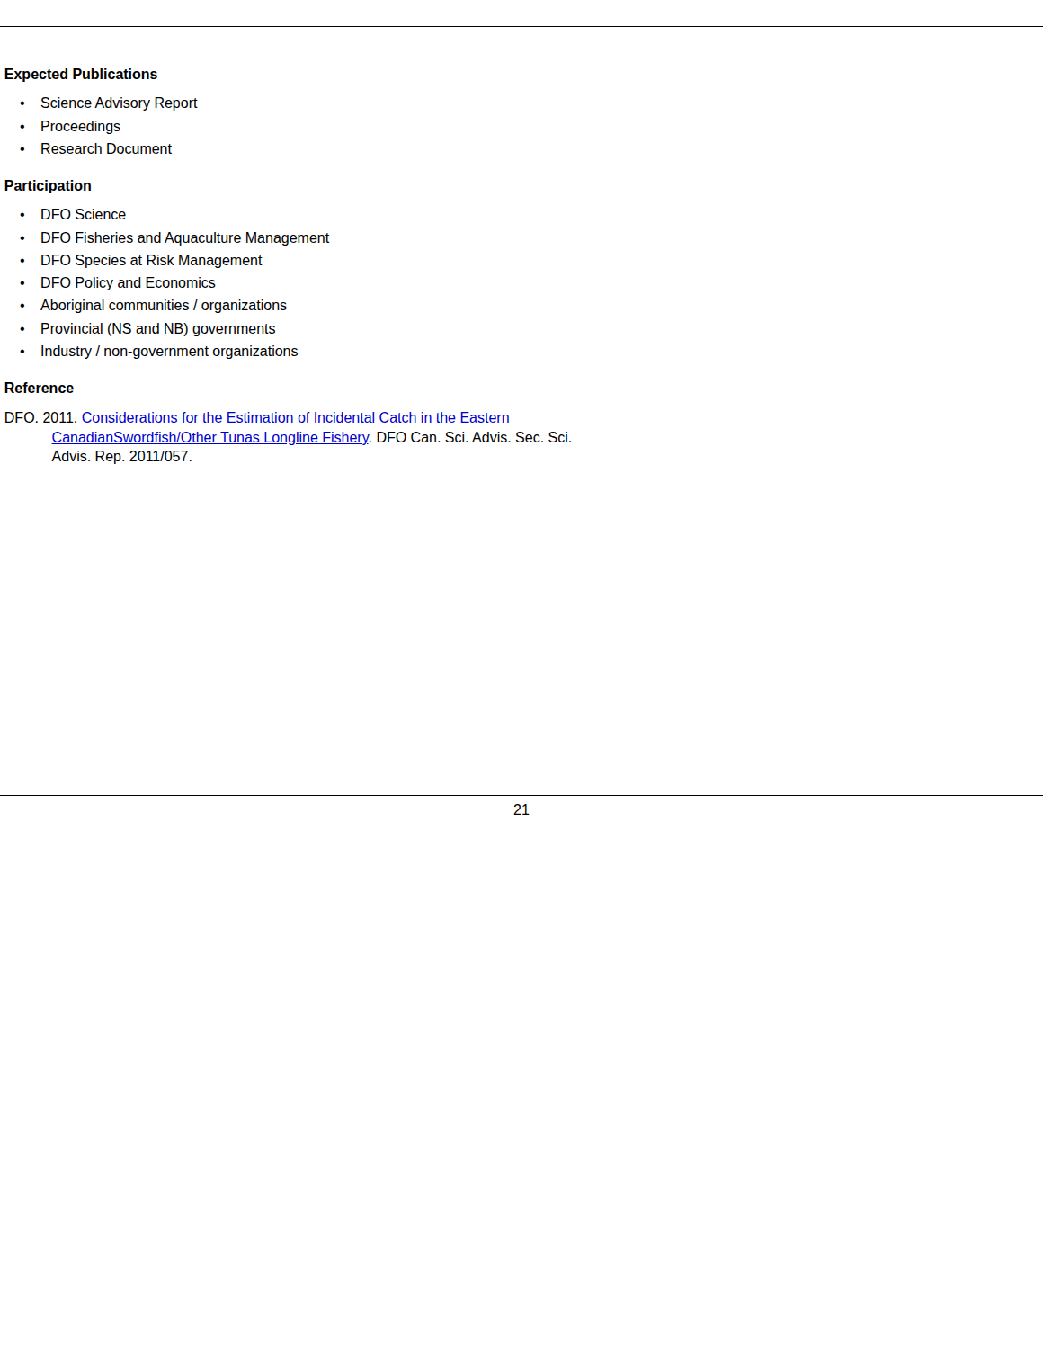Expected Publications
Science Advisory Report
Proceedings
Research Document
Participation
DFO Science
DFO Fisheries and Aquaculture Management
DFO Species at Risk Management
DFO Policy and Economics
Aboriginal communities / organizations
Provincial (NS and NB) governments
Industry / non-government organizations
Reference
DFO. 2011. Considerations for the Estimation of Incidental Catch in the Eastern
CanadianSwordfish/Other Tunas Longline Fishery. DFO Can. Sci. Advis. Sec. Sci.
Advis. Rep. 2011/057.
21